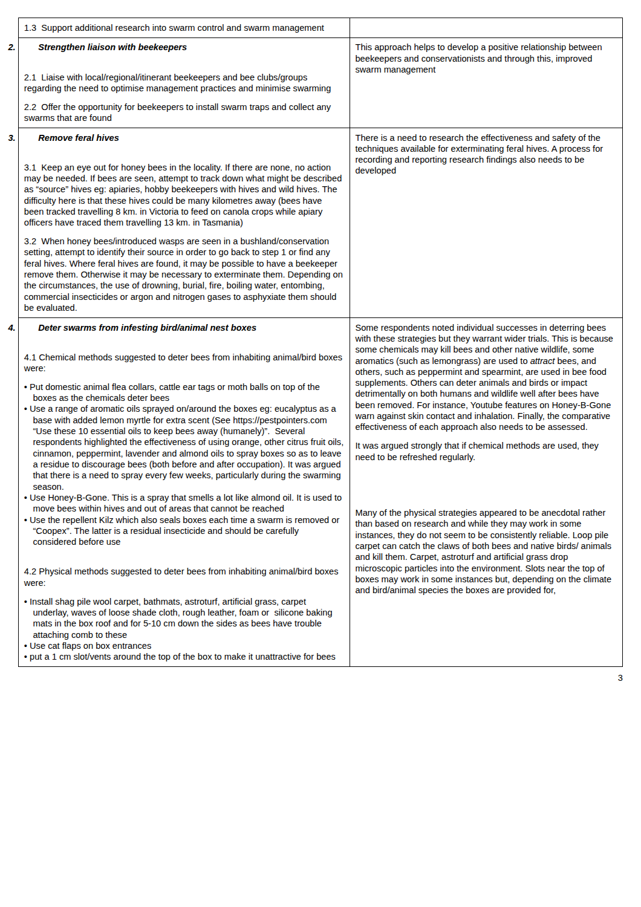| 1.3 Support additional research into swarm control and swarm management | |
| 2. Strengthen liaison with beekeepers 2.1 Liaise with local/regional/itinerant beekeepers and bee clubs/groups regarding the need to optimise management practices and minimise swarming 2.2 Offer the opportunity for beekeepers to install swarm traps and collect any swarms that are found | This approach helps to develop a positive relationship between beekeepers and conservationists and through this, improved swarm management |
| 3. Remove feral hives 3.1 Keep an eye out for honey bees in the locality. If there are none, no action may be needed. If bees are seen, attempt to track down what might be described as “source” hives eg: apiaries, hobby beekeepers with hives and wild hives. The difficulty here is that these hives could be many kilometres away (bees have been tracked travelling 8 km. in Victoria to feed on canola crops while apiary officers have traced them travelling 13 km. in Tasmania) 3.2 When honey bees/introduced wasps are seen in a bushland/conservation setting, attempt to identify their source in order to go back to step 1 or find any feral hives. Where feral hives are found, it may be possible to have a beekeeper remove them. Otherwise it may be necessary to exterminate them. Depending on the circumstances, the use of drowning, burial, fire, boiling water, entombing, commercial insecticides or argon and nitrogen gases to asphyxiate them should be evaluated. | There is a need to research the effectiveness and safety of the techniques available for exterminating feral hives. A process for recording and reporting research findings also needs to be developed |
| 4. Deter swarms from infesting bird/animal nest boxes 4.1 Chemical methods suggested to deter bees from inhabiting animal/bird boxes were: Put domestic animal flea collars, cattle ear tags or moth balls on top of the boxes as the chemicals deter bees Use a range of aromatic oils sprayed on/around the boxes eg: eucalyptus as a base with added lemon myrtle for extra scent (See https://pestpointers.com “Use these 10 essential oils to keep bees away (humanely)”. Several respondents highlighted the effectiveness of using orange, other citrus fruit oils, cinnamon, peppermint, lavender and almond oils to spray boxes so as to leave a residue to discourage bees (both before and after occupation). It was argued that there is a need to spray every few weeks, particularly during the swarming season. Use Honey-B-Gone. This is a spray that smells a lot like almond oil. It is used to move bees within hives and out of areas that cannot be reached Use the repellent Kilz which also seals boxes each time a swarm is removed or “Coopex”. The latter is a residual insecticide and should be carefully considered before use 4.2 Physical methods suggested to deter bees from inhabiting animal/bird boxes were: Install shag pile wool carpet, bathmats, astroturf, artificial grass, carpet underlay, waves of loose shade cloth, rough leather, foam or silicone baking mats in the box roof and for 5-10 cm down the sides as bees have trouble attaching comb to these Use cat flaps on box entrances put a 1 cm slot/vents around the top of the box to make it unattractive for bees | Some respondents noted individual successes in deterring bees with these strategies but they warrant wider trials. This is because some chemicals may kill bees and other native wildlife, some aromatics (such as lemongrass) are used to attract bees, and others, such as peppermint and spearmint, are used in bee food supplements. Others can deter animals and birds or impact detrimentally on both humans and wildlife well after bees have been removed. For instance, Youtube features on Honey-B-Gone warn against skin contact and inhalation. Finally, the comparative effectiveness of each approach also needs to be assessed. It was argued strongly that if chemical methods are used, they need to be refreshed regularly. Many of the physical strategies appeared to be anecdotal rather than based on research and while they may work in some instances, they do not seem to be consistently reliable. Loop pile carpet can catch the claws of both bees and native birds/ animals and kill them. Carpet, astroturf and artificial grass drop microscopic particles into the environment. Slots near the top of boxes may work in some instances but, depending on the climate and bird/animal species the boxes are provided for, |
3